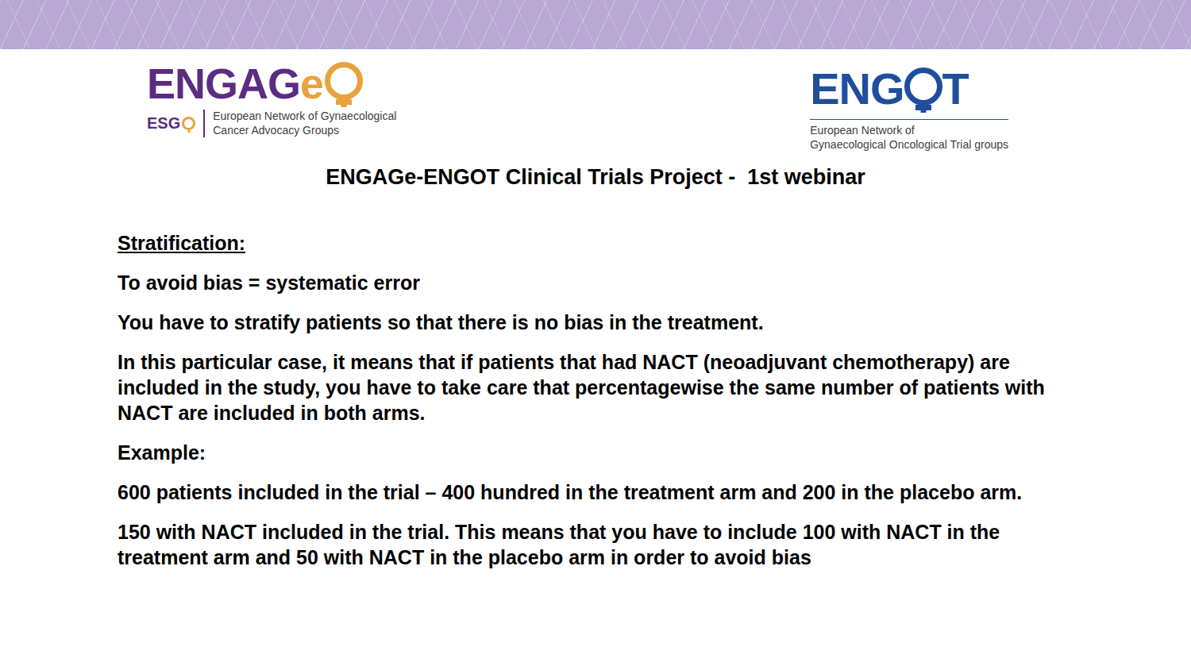ENGAGe
ESG
European Network of Gynaecological
Cancer Advocacy Groups
ENG T
European Network of
Gynaecological Oncological Trial groups
ENGAGe-ENGOT Clinical Trials Project - 1st webinar
Stratification:
To avoid bias = systematic error
You have to stratify patients so that there is no bias in the treatment.
In this particular case, it means that if patients that had NACT (neoadjuvant chemotherapy) are included in the study, you have to take care that percentagewise the same number of patients with NACT are included in both arms.
Example:
600 patients included in the trial – 400 hundred in the treatment arm and 200 in the placebo arm.
150 with NACT included in the trial. This means that you have to include 100 with NACT in the treatment arm and 50 with NACT in the placebo arm in order to avoid bias